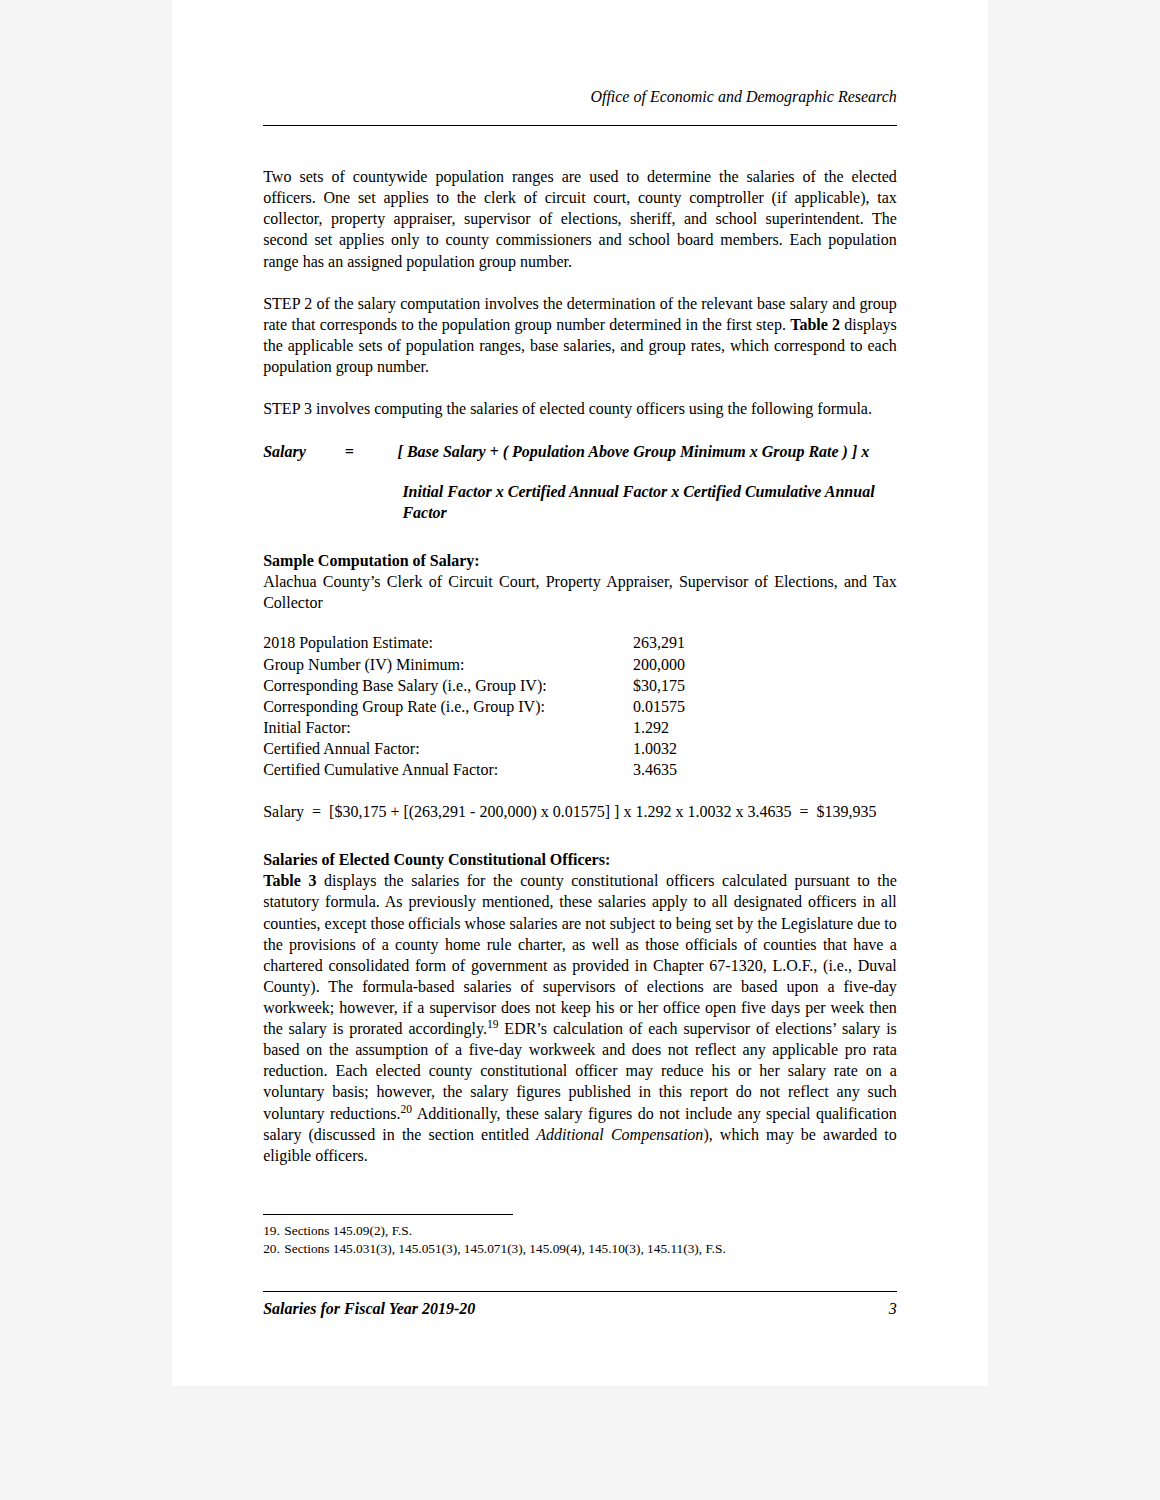Office of Economic and Demographic Research
Two sets of countywide population ranges are used to determine the salaries of the elected officers. One set applies to the clerk of circuit court, county comptroller (if applicable), tax collector, property appraiser, supervisor of elections, sheriff, and school superintendent. The second set applies only to county commissioners and school board members. Each population range has an assigned population group number.
STEP 2 of the salary computation involves the determination of the relevant base salary and group rate that corresponds to the population group number determined in the first step. Table 2 displays the applicable sets of population ranges, base salaries, and group rates, which correspond to each population group number.
STEP 3 involves computing the salaries of elected county officers using the following formula.
Salary=[ Base Salary + ( Population Above Group Minimum x Group Rate ) ] x
Initial Factor x Certified Annual Factor x Certified Cumulative Annual Factor
Sample Computation of Salary:
Alachua County’s Clerk of Circuit Court, Property Appraiser, Supervisor of Elections, and Tax Collector
| 2018 Population Estimate: | 263,291 |
| Group Number (IV) Minimum: | 200,000 |
| Corresponding Base Salary (i.e., Group IV): | $30,175 |
| Corresponding Group Rate (i.e., Group IV): | 0.01575 |
| Initial Factor: | 1.292 |
| Certified Annual Factor: | 1.0032 |
| Certified Cumulative Annual Factor: | 3.4635 |
Salary = [$30,175 + [(263,291 - 200,000) x 0.01575] ] x 1.292 x 1.0032 x 3.4635 = $139,935
Salaries of Elected County Constitutional Officers:
Table 3 displays the salaries for the county constitutional officers calculated pursuant to the statutory formula. As previously mentioned, these salaries apply to all designated officers in all counties, except those officials whose salaries are not subject to being set by the Legislature due to the provisions of a county home rule charter, as well as those officials of counties that have a chartered consolidated form of government as provided in Chapter 67-1320, L.O.F., (i.e., Duval County). The formula-based salaries of supervisors of elections are based upon a five-day workweek; however, if a supervisor does not keep his or her office open five days per week then the salary is prorated accordingly.19 EDR’s calculation of each supervisor of elections’ salary is based on the assumption of a five-day workweek and does not reflect any applicable pro rata reduction. Each elected county constitutional officer may reduce his or her salary rate on a voluntary basis; however, the salary figures published in this report do not reflect any such voluntary reductions.20 Additionally, these salary figures do not include any special qualification salary (discussed in the section entitled Additional Compensation), which may be awarded to eligible officers.
19. Sections 145.09(2), F.S.
20. Sections 145.031(3), 145.051(3), 145.071(3), 145.09(4), 145.10(3), 145.11(3), F.S.
Salaries for Fiscal Year 2019-20 3